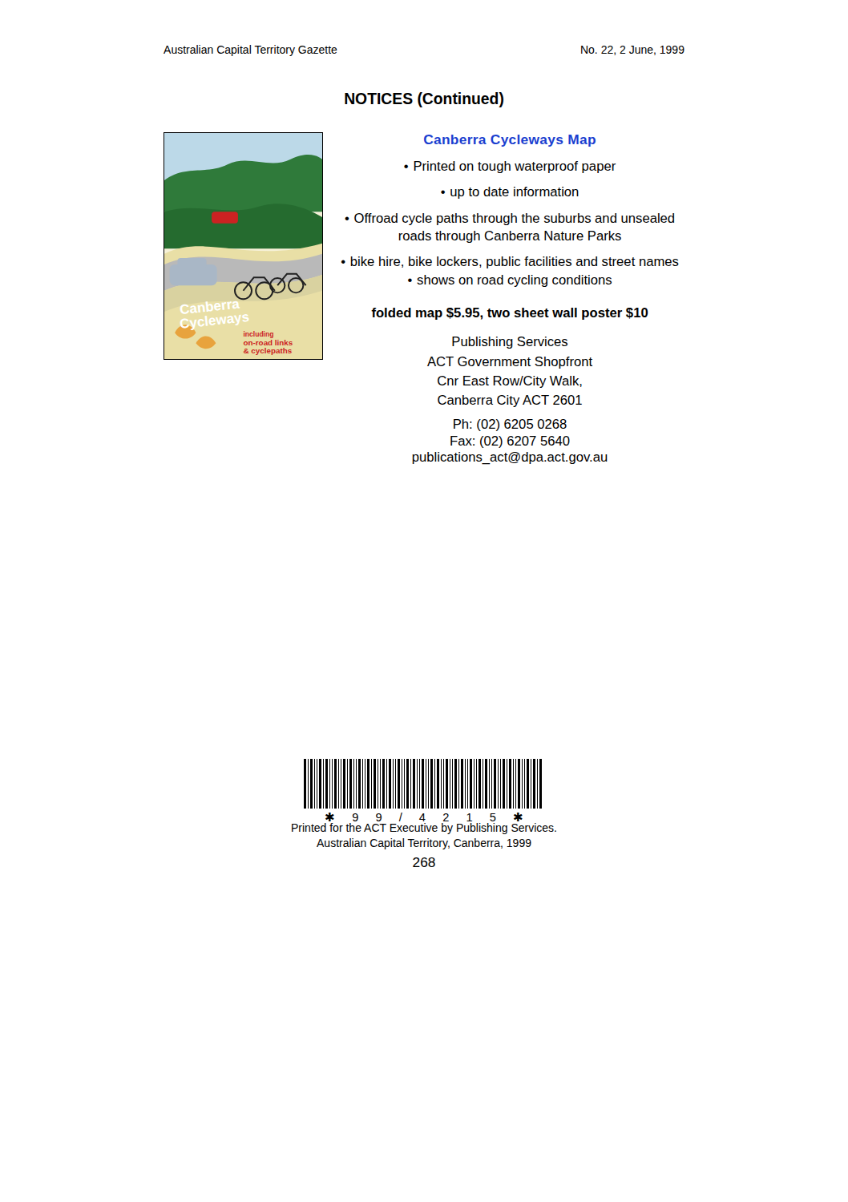Australian Capital Territory Gazette
No. 22, 2 June, 1999
NOTICES (Continued)
Canberra Cycleways Map
•Printed on tough waterproof paper
•up to date information
•Offroad cycle paths through the suburbs and unsealed roads through Canberra Nature Parks
•bike hire, bike lockers, public facilities and street names
•shows on road cycling conditions
folded map $5.95, two sheet wall poster $10
Publishing Services
ACT Government Shopfront
Cnr East Row/City Walk,
Canberra City ACT 2601
Ph: (02) 6205 0268
Fax: (02) 6207 5640
publications_act@dpa.act.gov.au
✱99/4215✱
Printed for the ACT Executive by Publishing Services.
Australian Capital Territory, Canberra, 1999
268